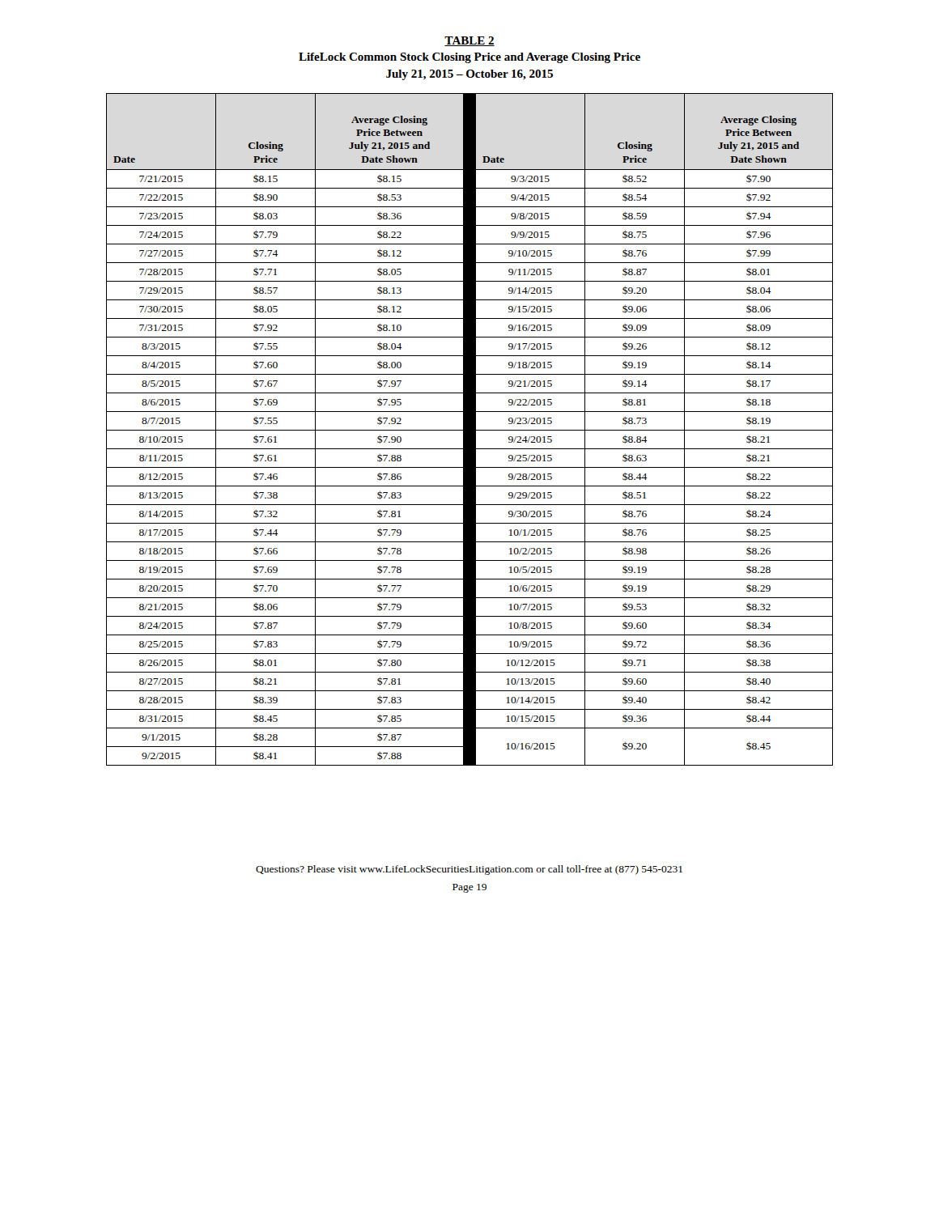TABLE 2
LifeLock Common Stock Closing Price and Average Closing Price
July 21, 2015 – October 16, 2015
| Date | Closing Price | Average Closing Price Between July 21, 2015 and Date Shown | | Date | Closing Price | Average Closing Price Between July 21, 2015 and Date Shown |
| --- | --- | --- | --- | --- | --- | --- |
| 7/21/2015 | $8.15 | $8.15 | | 9/3/2015 | $8.52 | $7.90 |
| 7/22/2015 | $8.90 | $8.53 | | 9/4/2015 | $8.54 | $7.92 |
| 7/23/2015 | $8.03 | $8.36 | | 9/8/2015 | $8.59 | $7.94 |
| 7/24/2015 | $7.79 | $8.22 | | 9/9/2015 | $8.75 | $7.96 |
| 7/27/2015 | $7.74 | $8.12 | | 9/10/2015 | $8.76 | $7.99 |
| 7/28/2015 | $7.71 | $8.05 | | 9/11/2015 | $8.87 | $8.01 |
| 7/29/2015 | $8.57 | $8.13 | | 9/14/2015 | $9.20 | $8.04 |
| 7/30/2015 | $8.05 | $8.12 | | 9/15/2015 | $9.06 | $8.06 |
| 7/31/2015 | $7.92 | $8.10 | | 9/16/2015 | $9.09 | $8.09 |
| 8/3/2015 | $7.55 | $8.04 | | 9/17/2015 | $9.26 | $8.12 |
| 8/4/2015 | $7.60 | $8.00 | | 9/18/2015 | $9.19 | $8.14 |
| 8/5/2015 | $7.67 | $7.97 | | 9/21/2015 | $9.14 | $8.17 |
| 8/6/2015 | $7.69 | $7.95 | | 9/22/2015 | $8.81 | $8.18 |
| 8/7/2015 | $7.55 | $7.92 | | 9/23/2015 | $8.73 | $8.19 |
| 8/10/2015 | $7.61 | $7.90 | | 9/24/2015 | $8.84 | $8.21 |
| 8/11/2015 | $7.61 | $7.88 | | 9/25/2015 | $8.63 | $8.21 |
| 8/12/2015 | $7.46 | $7.86 | | 9/28/2015 | $8.44 | $8.22 |
| 8/13/2015 | $7.38 | $7.83 | | 9/29/2015 | $8.51 | $8.22 |
| 8/14/2015 | $7.32 | $7.81 | | 9/30/2015 | $8.76 | $8.24 |
| 8/17/2015 | $7.44 | $7.79 | | 10/1/2015 | $8.76 | $8.25 |
| 8/18/2015 | $7.66 | $7.78 | | 10/2/2015 | $8.98 | $8.26 |
| 8/19/2015 | $7.69 | $7.78 | | 10/5/2015 | $9.19 | $8.28 |
| 8/20/2015 | $7.70 | $7.77 | | 10/6/2015 | $9.19 | $8.29 |
| 8/21/2015 | $8.06 | $7.79 | | 10/7/2015 | $9.53 | $8.32 |
| 8/24/2015 | $7.87 | $7.79 | | 10/8/2015 | $9.60 | $8.34 |
| 8/25/2015 | $7.83 | $7.79 | | 10/9/2015 | $9.72 | $8.36 |
| 8/26/2015 | $8.01 | $7.80 | | 10/12/2015 | $9.71 | $8.38 |
| 8/27/2015 | $8.21 | $7.81 | | 10/13/2015 | $9.60 | $8.40 |
| 8/28/2015 | $8.39 | $7.83 | | 10/14/2015 | $9.40 | $8.42 |
| 8/31/2015 | $8.45 | $7.85 | | 10/15/2015 | $9.36 | $8.44 |
| 9/1/2015 | $8.28 | $7.87 | | 10/16/2015 | $9.20 | $8.45 |
| 9/2/2015 | $8.41 | $7.88 | |
Questions? Please visit www.LifeLockSecuritiesLitigation.com or call toll-free at (877) 545-0231
Page 19